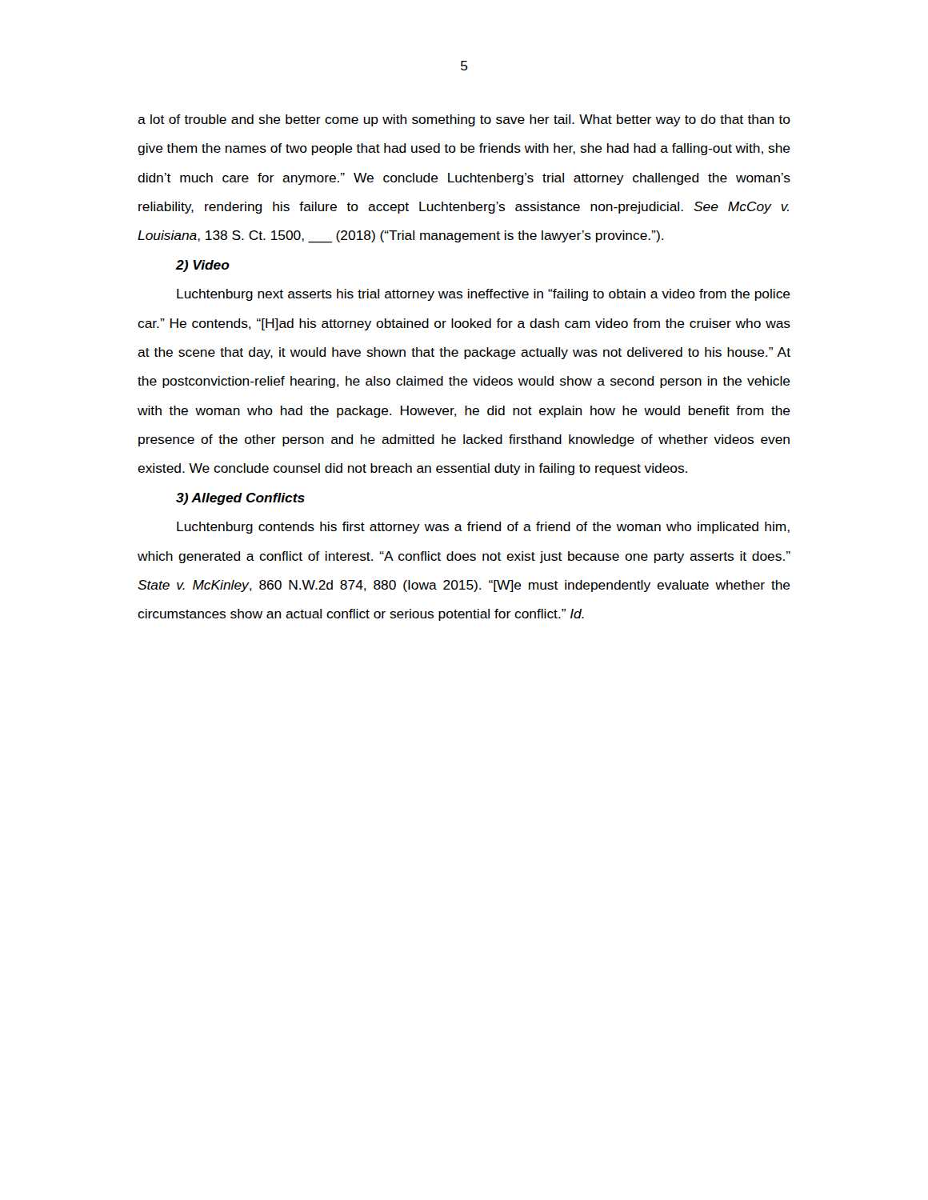5
a lot of trouble and she better come up with something to save her tail. What better way to do that than to give them the names of two people that had used to be friends with her, she had had a falling-out with, she didn’t much care for anymore.” We conclude Luchtenberg’s trial attorney challenged the woman’s reliability, rendering his failure to accept Luchtenberg’s assistance non-prejudicial. See McCoy v. Louisiana, 138 S. Ct. 1500, ___ (2018) (“Trial management is the lawyer’s province.”).
2) Video
Luchtenburg next asserts his trial attorney was ineffective in “failing to obtain a video from the police car.” He contends, “[H]ad his attorney obtained or looked for a dash cam video from the cruiser who was at the scene that day, it would have shown that the package actually was not delivered to his house.” At the postconviction-relief hearing, he also claimed the videos would show a second person in the vehicle with the woman who had the package. However, he did not explain how he would benefit from the presence of the other person and he admitted he lacked firsthand knowledge of whether videos even existed. We conclude counsel did not breach an essential duty in failing to request videos.
3) Alleged Conflicts
Luchtenburg contends his first attorney was a friend of a friend of the woman who implicated him, which generated a conflict of interest. “A conflict does not exist just because one party asserts it does.” State v. McKinley, 860 N.W.2d 874, 880 (Iowa 2015). “[W]e must independently evaluate whether the circumstances show an actual conflict or serious potential for conflict.” Id.